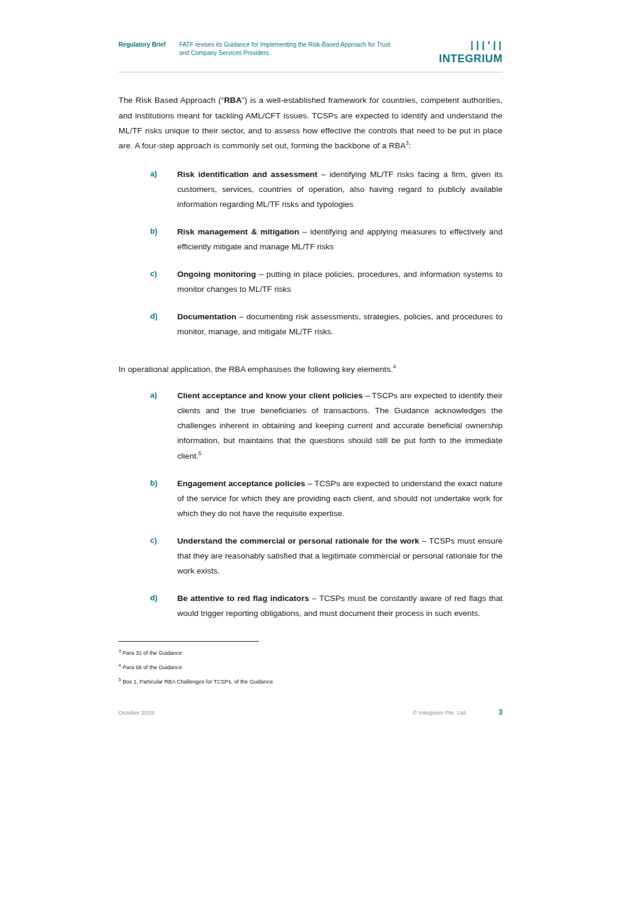Regulatory Brief FATF revises its Guidance for Implementing the Risk-Based Approach for Trust and Company Services Providers
|||'|| INTEGRIUM
The Risk Based Approach (“RBA”) is a well-established framework for countries, competent authorities, and institutions meant for tackling AML/CFT issues. TCSPs are expected to identify and understand the ML/TF risks unique to their sector, and to assess how effective the controls that need to be put in place are. A four-step approach is commonly set out, forming the backbone of a RBA3:
Risk identification and assessment – identifying ML/TF risks facing a firm, given its customers, services, countries of operation, also having regard to publicly available information regarding ML/TF risks and typologies
Risk management & mitigation – identifying and applying measures to effectively and efficiently mitigate and manage ML/TF risks
Ongoing monitoring – putting in place policies, procedures, and information systems to monitor changes to ML/TF risks
Documentation – documenting risk assessments, strategies, policies, and procedures to monitor, manage, and mitigate ML/TF risks.
In operational application, the RBA emphasises the following key elements.4
Client acceptance and know your client policies – TSCPs are expected to identify their clients and the true beneficiaries of transactions. The Guidance acknowledges the challenges inherent in obtaining and keeping current and accurate beneficial ownership information, but maintains that the questions should still be put forth to the immediate client.5
Engagement acceptance policies – TCSPs are expected to understand the exact nature of the service for which they are providing each client, and should not undertake work for which they do not have the requisite expertise.
Understand the commercial or personal rationale for the work – TCSPs must ensure that they are reasonably satisfied that a legitimate commercial or personal rationale for the work exists.
Be attentive to red flag indicators – TCSPs must be constantly aware of red flags that would trigger reporting obligations, and must document their process in such events.
3 Para 31 of the Guidance
4 Para 66 of the Guidance
5 Box 1, Particular RBA Challenges for TCSPs, of the Guidance
October 2019
© Integrium Pte. Ltd. 3